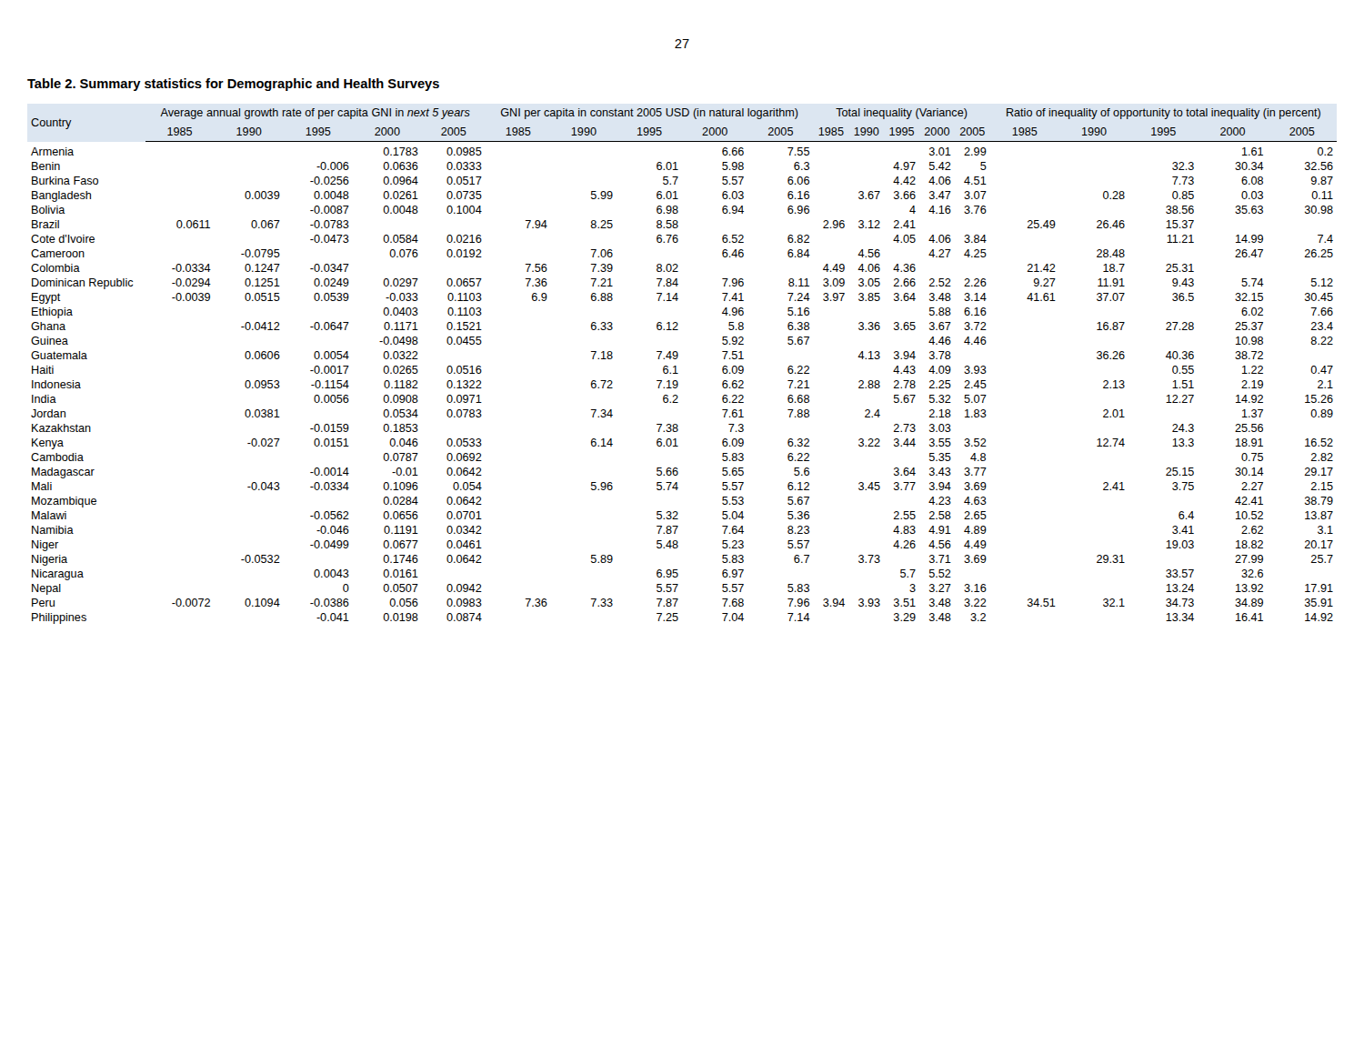27
Table 2. Summary statistics for Demographic and Health Surveys
| Country | Average annual growth rate of per capita GNI in next 5 years | GNI per capita in constant 2005 USD (in natural logarithm) | Total inequality (Variance) | Ratio of inequality of opportunity to total inequality (in percent) |
| --- | --- | --- | --- | --- |
| 1985 | 1990 | 1995 | 2000 | 2005 | 1985 | 1990 | 1995 | 2000 | 2005 | 1985 | 1990 | 1995 | 2000 | 2005 | 1985 | 1990 | 1995 | 2000 | 2005 |
| Armenia | | | | 0.1783 | 0.0985 | | | | 6.66 | 7.55 | | | | 3.01 | 2.99 | | | | 1.61 | 0.2 |
| Benin | | | -0.006 | 0.0636 | 0.0333 | | | 6.01 | 5.98 | 6.3 | | | 4.97 | 5.42 | 5 | | | 32.3 | 30.34 | 32.56 |
| Burkina Faso | | | -0.0256 | 0.0964 | 0.0517 | | | 5.7 | 5.57 | 6.06 | | | 4.42 | 4.06 | 4.51 | | | 7.73 | 6.08 | 9.87 |
| Bangladesh | | 0.0039 | 0.0048 | 0.0261 | 0.0735 | | 5.99 | 6.01 | 6.03 | 6.16 | | 3.67 | 3.66 | 3.47 | 3.07 | | 0.28 | 0.85 | 0.03 | 0.11 |
| Bolivia | | | -0.0087 | 0.0048 | 0.1004 | | | 6.98 | 6.94 | 6.96 | | | 4 | 4.16 | 3.76 | | | 38.56 | 35.63 | 30.98 |
| Brazil | 0.0611 | 0.067 | -0.0783 | | | 7.94 | 8.25 | 8.58 | | | 2.96 | 3.12 | 2.41 | | | 25.49 | 26.46 | 15.37 | | |
| Cote d'Ivoire | | | -0.0473 | 0.0584 | 0.0216 | | | 6.76 | 6.52 | 6.82 | | | 4.05 | 4.06 | 3.84 | | | 11.21 | 14.99 | 7.4 |
| Cameroon | | -0.0795 | | 0.076 | 0.0192 | | 7.06 | | 6.46 | 6.84 | | 4.56 | | 4.27 | 4.25 | | 28.48 | | 26.47 | 26.25 |
| Colombia | -0.0334 | 0.1247 | -0.0347 | | | 7.56 | 7.39 | 8.02 | | | 4.49 | 4.06 | 4.36 | | | 21.42 | 18.7 | 25.31 | | |
| Dominican Republic | -0.0294 | 0.1251 | 0.0249 | 0.0297 | 0.0657 | 7.36 | 7.21 | 7.84 | 7.96 | 8.11 | 3.09 | 3.05 | 2.66 | 2.52 | 2.26 | 9.27 | 11.91 | 9.43 | 5.74 | 5.12 |
| Egypt | -0.0039 | 0.0515 | 0.0539 | -0.033 | 0.1103 | 6.9 | 6.88 | 7.14 | 7.41 | 7.24 | 3.97 | 3.85 | 3.64 | 3.48 | 3.14 | 41.61 | 37.07 | 36.5 | 32.15 | 30.45 |
| Ethiopia | | | | 0.0403 | 0.1103 | | | | 4.96 | 5.16 | | | | 5.88 | 6.16 | | | | 6.02 | 7.66 |
| Ghana | | -0.0412 | -0.0647 | 0.1171 | 0.1521 | | 6.33 | 6.12 | 5.8 | 6.38 | | 3.36 | 3.65 | 3.67 | 3.72 | | 16.87 | 27.28 | 25.37 | 23.4 |
| Guinea | | | | -0.0498 | 0.0455 | | | | 5.92 | 5.67 | | | | 4.46 | 4.46 | | | | 10.98 | 8.22 |
| Guatemala | | 0.0606 | 0.0054 | 0.0322 | | | 7.18 | 7.49 | 7.51 | | | 4.13 | 3.94 | 3.78 | | | 36.26 | 40.36 | 38.72 | |
| Haiti | | | -0.0017 | 0.0265 | 0.0516 | | | 6.1 | 6.09 | 6.22 | | | 4.43 | 4.09 | 3.93 | | | 0.55 | 1.22 | 0.47 |
| Indonesia | | 0.0953 | -0.1154 | 0.1182 | 0.1322 | | 6.72 | 7.19 | 6.62 | 7.21 | | 2.88 | 2.78 | 2.25 | 2.45 | | 2.13 | 1.51 | 2.19 | 2.1 |
| India | | | 0.0056 | 0.0908 | 0.0971 | | | 6.2 | 6.22 | 6.68 | | | 5.67 | 5.32 | 5.07 | | | 12.27 | 14.92 | 15.26 |
| Jordan | | 0.0381 | | 0.0534 | 0.0783 | | 7.34 | | 7.61 | 7.88 | | 2.4 | | 2.18 | 1.83 | | 2.01 | | 1.37 | 0.89 |
| Kazakhstan | | | -0.0159 | 0.1853 | | | | 7.38 | 7.3 | | | | 2.73 | 3.03 | | | | 24.3 | 25.56 | |
| Kenya | | -0.027 | 0.0151 | 0.046 | 0.0533 | | 6.14 | 6.01 | 6.09 | 6.32 | | 3.22 | 3.44 | 3.55 | 3.52 | | 12.74 | 13.3 | 18.91 | 16.52 |
| Cambodia | | | | 0.0787 | 0.0692 | | | | 5.83 | 6.22 | | | | 5.35 | 4.8 | | | | 0.75 | 2.82 |
| Madagascar | | | -0.0014 | -0.01 | 0.0642 | | | 5.66 | 5.65 | 5.6 | | | 3.64 | 3.43 | 3.77 | | | 25.15 | 30.14 | 29.17 |
| Mali | | -0.043 | -0.0334 | 0.1096 | 0.054 | | 5.96 | 5.74 | 5.57 | 6.12 | | 3.45 | 3.77 | 3.94 | 3.69 | | 2.41 | 3.75 | 2.27 | 2.15 |
| Mozambique | | | | 0.0284 | 0.0642 | | | | 5.53 | 5.67 | | | | 4.23 | 4.63 | | | | 42.41 | 38.79 |
| Malawi | | | -0.0562 | 0.0656 | 0.0701 | | | 5.32 | 5.04 | 5.36 | | | 2.55 | 2.58 | 2.65 | | | 6.4 | 10.52 | 13.87 |
| Namibia | | | -0.046 | 0.1191 | 0.0342 | | | 7.87 | 7.64 | 8.23 | | | 4.83 | 4.91 | 4.89 | | | 3.41 | 2.62 | 3.1 |
| Niger | | | -0.0499 | 0.0677 | 0.0461 | | | 5.48 | 5.23 | 5.57 | | | 4.26 | 4.56 | 4.49 | | | 19.03 | 18.82 | 20.17 |
| Nigeria | | -0.0532 | | 0.1746 | 0.0642 | | 5.89 | | 5.83 | 6.7 | | 3.73 | | 3.71 | 3.69 | | 29.31 | | 27.99 | 25.7 |
| Nicaragua | | | 0.0043 | 0.0161 | | | | 6.95 | 6.97 | | | | 5.7 | 5.52 | | | | 33.57 | 32.6 | |
| Nepal | | | 0 | 0.0507 | 0.0942 | | | 5.57 | 5.57 | 5.83 | | | 3 | 3.27 | 3.16 | | | 13.24 | 13.92 | 17.91 |
| Peru | -0.0072 | 0.1094 | -0.0386 | 0.056 | 0.0983 | 7.36 | 7.33 | 7.87 | 7.68 | 7.96 | 3.94 | 3.93 | 3.51 | 3.48 | 3.22 | 34.51 | 32.1 | 34.73 | 34.89 | 35.91 |
| Philippines | | | -0.041 | 0.0198 | 0.0874 | | | 7.25 | 7.04 | 7.14 | | | 3.29 | 3.48 | 3.2 | | | 13.34 | 16.41 | 14.92 |